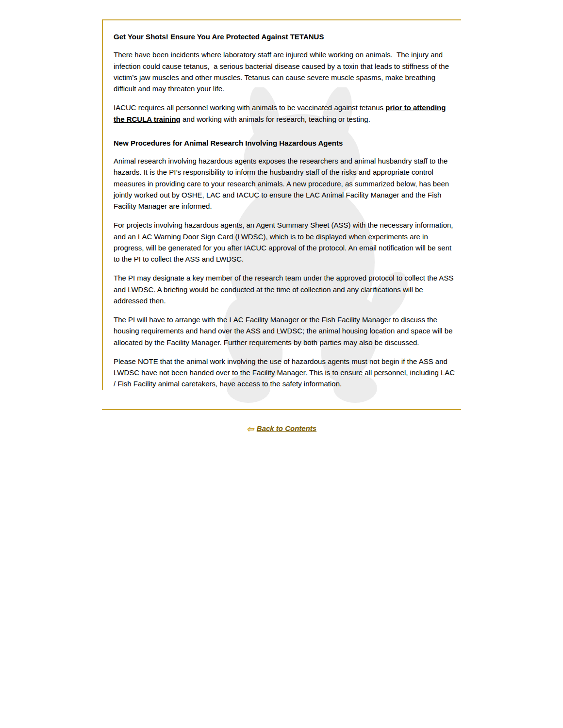Get Your Shots! Ensure You Are Protected Against TETANUS
There have been incidents where laboratory staff are injured while working on animals. The injury and infection could cause tetanus, a serious bacterial disease caused by a toxin that leads to stiffness of the victim’s jaw muscles and other muscles. Tetanus can cause severe muscle spasms, make breathing difficult and may threaten your life.
IACUC requires all personnel working with animals to be vaccinated against tetanus prior to attending the RCULA training and working with animals for research, teaching or testing.
New Procedures for Animal Research Involving Hazardous Agents
Animal research involving hazardous agents exposes the researchers and animal husbandry staff to the hazards. It is the PI’s responsibility to inform the husbandry staff of the risks and appropriate control measures in providing care to your research animals. A new procedure, as summarized below, has been jointly worked out by OSHE, LAC and IACUC to ensure the LAC Animal Facility Manager and the Fish Facility Manager are informed.
For projects involving hazardous agents, an Agent Summary Sheet (ASS) with the necessary information, and an LAC Warning Door Sign Card (LWDSC), which is to be displayed when experiments are in progress, will be generated for you after IACUC approval of the protocol. An email notification will be sent to the PI to collect the ASS and LWDSC.
The PI may designate a key member of the research team under the approved protocol to collect the ASS and LWDSC. A briefing would be conducted at the time of collection and any clarifications will be addressed then.
The PI will have to arrange with the LAC Facility Manager or the Fish Facility Manager to discuss the housing requirements and hand over the ASS and LWDSC; the animal housing location and space will be allocated by the Facility Manager. Further requirements by both parties may also be discussed.
Please NOTE that the animal work involving the use of hazardous agents must not begin if the ASS and LWDSC have not been handed over to the Facility Manager. This is to ensure all personnel, including LAC / Fish Facility animal caretakers, have access to the safety information.
⇦Back to Contents